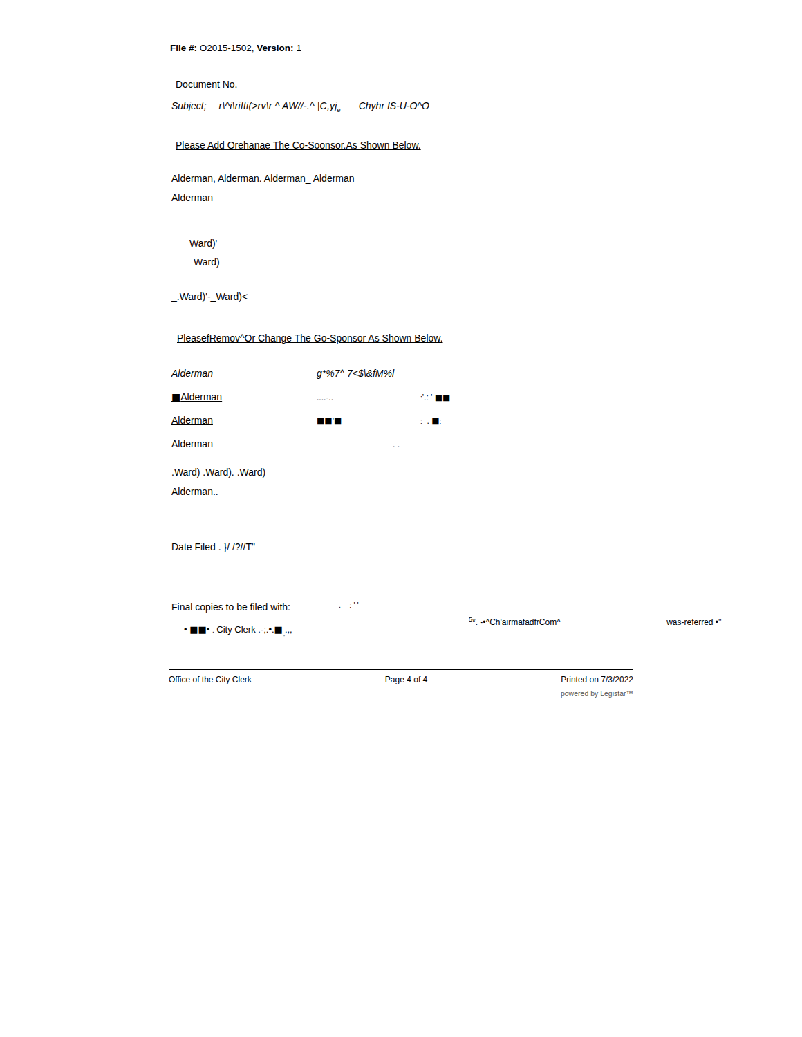File #: O2015-1502, Version: 1
Document No.
Subject; r\^i\rifti(>rv\r ^ AW//-.^ |C,yje Chyhr IS-U-O^O
Please Add Orehanae The Co-Soonsor.As Shown Below.
Alderman, Alderman. Alderman_ Alderman
Alderman
Ward)'
Ward)
_.Ward)'-_Ward)<
PleasefRemov^Or Change The Go-Sponsor As Shown Below.
| Alderman | g*%7^ 7<$\&fM%l | |
| ■ Alderman | ....-.. | : '.: ' ■■ |
| Alderman | ■■ ' ■ | : . ■ : |
| Alderman | . . | |
.Ward) .Ward). .Ward)
Alderman..
Date Filed . }/ /?//T"
Final copies to be filed with:. : ' '
• ■■• . City Clerk .-;.•.■„.,,
5*. -•^Ch'airmafadfrCom^ was-referred •''
Office of the City Clerk
Page 4 of 4
Printed on 7/3/2022
powered by Legistar™